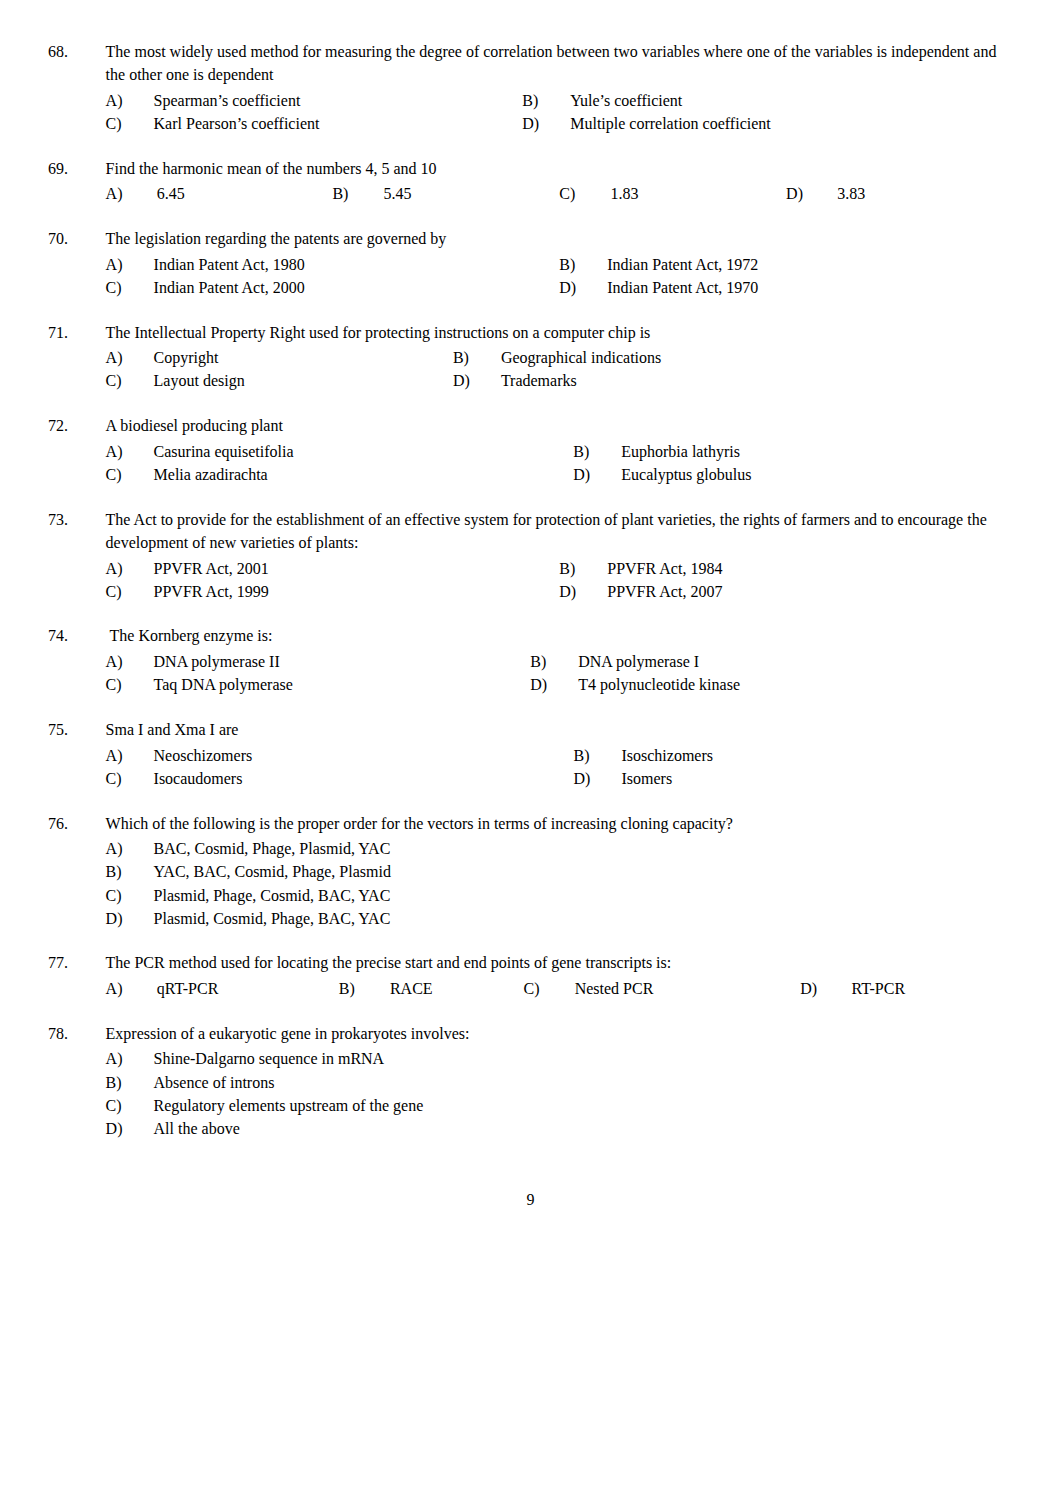68.
The most widely used method for measuring the degree of correlation between two variables where one of the variables is independent and the other one is dependent
| A) | Spearman’s coefficient | B) | Yule’s coefficient |
| C) | Karl Pearson’s coefficient | D) | Multiple correlation coefficient |
69.
Find the harmonic mean of the numbers 4, 5 and 10
| A) | 6.45 | B) | 5.45 | C) | 1.83 | D) | 3.83 |
70.
The legislation regarding the patents are governed by
| A) | Indian Patent Act, 1980 | B) | Indian Patent Act, 1972 |
| C) | Indian Patent Act, 2000 | D) | Indian Patent Act, 1970 |
71.
The Intellectual Property Right used for protecting instructions on a computer chip is
| A) | Copyright | B) | Geographical indications |
| C) | Layout design | D) | Trademarks |
72.
A biodiesel producing plant
| A) | Casurina equisetifolia | B) | Euphorbia lathyris |
| C) | Melia azadirachta | D) | Eucalyptus globulus |
73.
The Act to provide for the establishment of an effective system for protection of plant varieties, the rights of farmers and to encourage the development of new varieties of plants:
| A) | PPVFR Act, 2001 | B) | PPVFR Act, 1984 |
| C) | PPVFR Act, 1999 | D) | PPVFR Act, 2007 |
74.
The Kornberg enzyme is:
| A) | DNA polymerase II | B) | DNA polymerase I |
| C) | Taq DNA polymerase | D) | T4 polynucleotide kinase |
75.
Sma I and Xma I are
| A) | Neoschizomers | B) | Isoschizomers |
| C) | Isocaudomers | D) | Isomers |
76.
Which of the following is the proper order for the vectors in terms of increasing cloning capacity?
| A) | BAC, Cosmid, Phage, Plasmid, YAC |
| B) | YAC, BAC, Cosmid, Phage, Plasmid |
| C) | Plasmid, Phage, Cosmid, BAC, YAC |
| D) | Plasmid, Cosmid, Phage, BAC, YAC |
77.
The PCR method used for locating the precise start and end points of gene transcripts is:
| A) | qRT-PCR | B) | RACE | C) | Nested PCR | D) | RT-PCR |
78.
Expression of a eukaryotic gene in prokaryotes involves:
| A) | Shine-Dalgarno sequence in mRNA |
| B) | Absence of introns |
| C) | Regulatory elements upstream of the gene |
| D) | All the above |
9